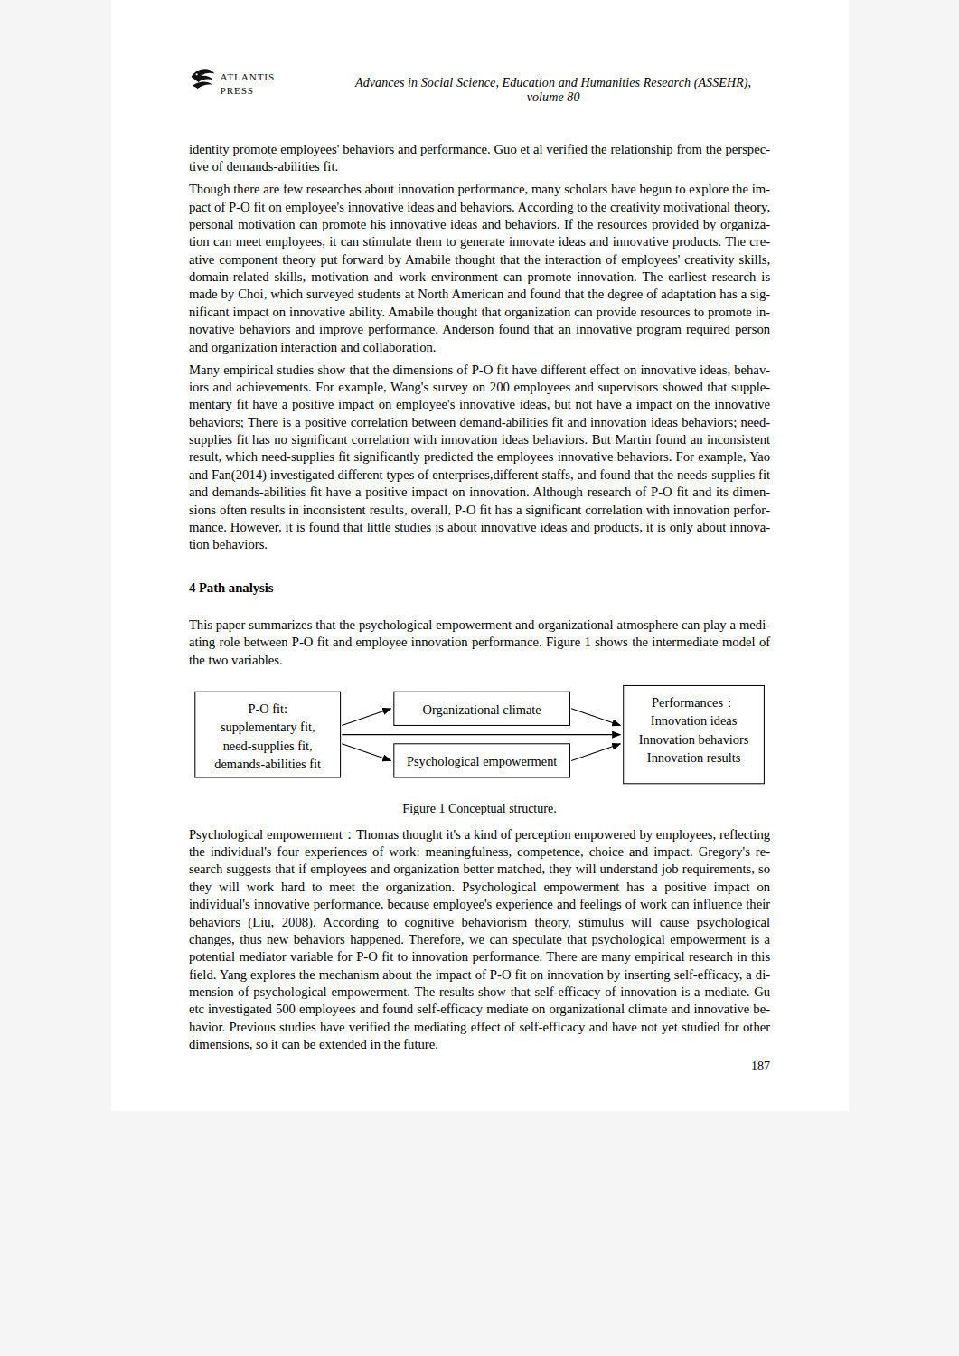ATLANTIS PRESS
Advances in Social Science, Education and Humanities Research (ASSEHR), volume 80
identity promote employees' behaviors and performance. Guo et al verified the relationship from the perspective of demands-abilities fit.
Though there are few researches about innovation performance, many scholars have begun to explore the impact of P-O fit on employee's innovative ideas and behaviors. According to the creativity motivational theory, personal motivation can promote his innovative ideas and behaviors. If the resources provided by organization can meet employees, it can stimulate them to generate innovate ideas and innovative products. The creative component theory put forward by Amabile thought that the interaction of employees' creativity skills, domain-related skills, motivation and work environment can promote innovation. The earliest research is made by Choi, which surveyed students at North American and found that the degree of adaptation has a significant impact on innovative ability. Amabile thought that organization can provide resources to promote innovative behaviors and improve performance. Anderson found that an innovative program required person and organization interaction and collaboration.
Many empirical studies show that the dimensions of P-O fit have different effect on innovative ideas, behaviors and achievements. For example, Wang's survey on 200 employees and supervisors showed that supplementary fit have a positive impact on employee's innovative ideas, but not have a impact on the innovative behaviors; There is a positive correlation between demand-abilities fit and innovation ideas behaviors; need-supplies fit has no significant correlation with innovation ideas behaviors. But Martin found an inconsistent result, which need-supplies fit significantly predicted the employees innovative behaviors. For example, Yao and Fan(2014) investigated different types of enterprises,different staffs, and found that the needs-supplies fit and demands-abilities fit have a positive impact on innovation. Although research of P-O fit and its dimensions often results in inconsistent results, overall, P-O fit has a significant correlation with innovation performance. However, it is found that little studies is about innovative ideas and products, it is only about innovation behaviors.
4 Path analysis
This paper summarizes that the psychological empowerment and organizational atmosphere can play a mediating role between P-O fit and employee innovation performance. Figure 1 shows the intermediate model of the two variables.
P-O fit: supplementary fit, need-supplies fit, demands-abilities fit Organizational climate Psychological empowerment Performances： Innovation ideas Innovation behaviors Innovation results
Figure 1 Conceptual structure.
Psychological empowerment：Thomas thought it's a kind of perception empowered by employees, reflecting the individual's four experiences of work: meaningfulness, competence, choice and impact. Gregory's research suggests that if employees and organization better matched, they will understand job requirements, so they will work hard to meet the organization. Psychological empowerment has a positive impact on individual's innovative performance, because employee's experience and feelings of work can influence their behaviors (Liu, 2008). According to cognitive behaviorism theory, stimulus will cause psychological changes, thus new behaviors happened. Therefore, we can speculate that psychological empowerment is a potential mediator variable for P-O fit to innovation performance. There are many empirical research in this field. Yang explores the mechanism about the impact of P-O fit on innovation by inserting self-efficacy, a dimension of psychological empowerment. The results show that self-efficacy of innovation is a mediate. Gu etc investigated 500 employees and found self-efficacy mediate on organizational climate and innovative behavior. Previous studies have verified the mediating effect of self-efficacy and have not yet studied for other dimensions, so it can be extended in the future.
187